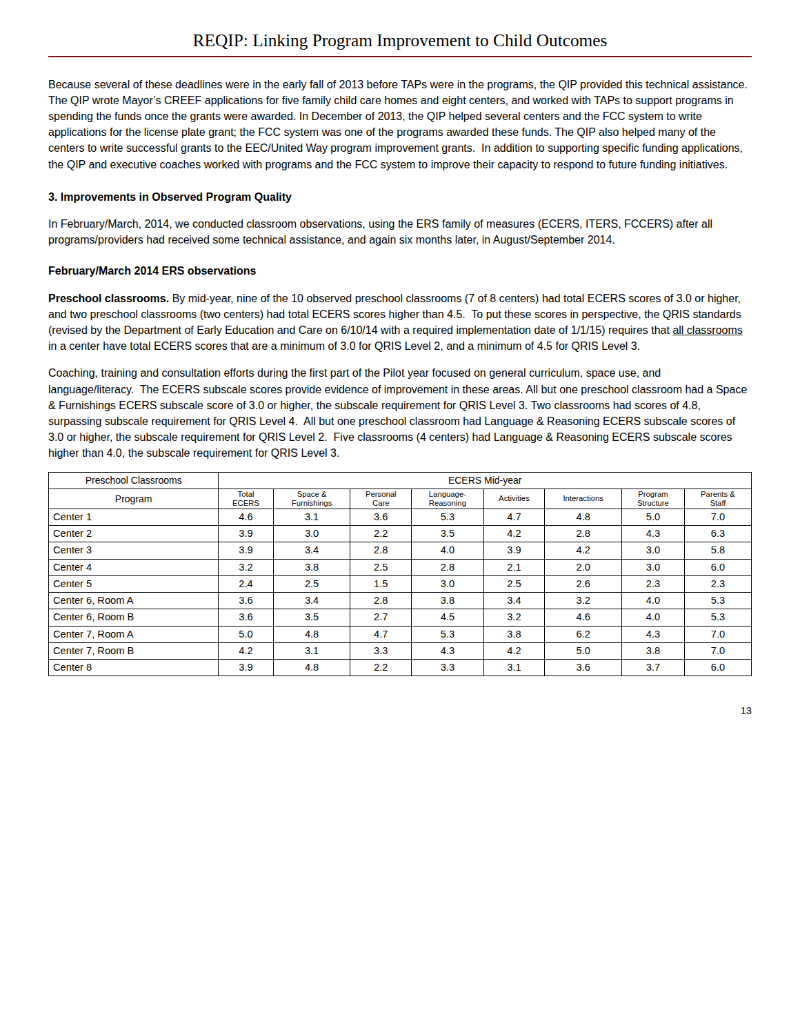REQIP: Linking Program Improvement to Child Outcomes
Because several of these deadlines were in the early fall of 2013 before TAPs were in the programs, the QIP provided this technical assistance. The QIP wrote Mayor’s CREEF applications for five family child care homes and eight centers, and worked with TAPs to support programs in spending the funds once the grants were awarded. In December of 2013, the QIP helped several centers and the FCC system to write applications for the license plate grant; the FCC system was one of the programs awarded these funds. The QIP also helped many of the centers to write successful grants to the EEC/United Way program improvement grants. In addition to supporting specific funding applications, the QIP and executive coaches worked with programs and the FCC system to improve their capacity to respond to future funding initiatives.
3. Improvements in Observed Program Quality
In February/March, 2014, we conducted classroom observations, using the ERS family of measures (ECERS, ITERS, FCCERS) after all programs/providers had received some technical assistance, and again six months later, in August/September 2014.
February/March 2014 ERS observations
Preschool classrooms. By mid-year, nine of the 10 observed preschool classrooms (7 of 8 centers) had total ECERS scores of 3.0 or higher, and two preschool classrooms (two centers) had total ECERS scores higher than 4.5. To put these scores in perspective, the QRIS standards (revised by the Department of Early Education and Care on 6/10/14 with a required implementation date of 1/1/15) requires that all classrooms in a center have total ECERS scores that are a minimum of 3.0 for QRIS Level 2, and a minimum of 4.5 for QRIS Level 3.
Coaching, training and consultation efforts during the first part of the Pilot year focused on general curriculum, space use, and language/literacy. The ECERS subscale scores provide evidence of improvement in these areas. All but one preschool classroom had a Space & Furnishings ECERS subscale score of 3.0 or higher, the subscale requirement for QRIS Level 3. Two classrooms had scores of 4.8, surpassing subscale requirement for QRIS Level 4. All but one preschool classroom had Language & Reasoning ECERS subscale scores of 3.0 or higher, the subscale requirement for QRIS Level 2. Five classrooms (4 centers) had Language & Reasoning ECERS subscale scores higher than 4.0, the subscale requirement for QRIS Level 3.
| Preschool Classrooms | ECERS Mid-year |
| Program | Total ECERS | Space & Furnishings | Personal Care | Language- Reasoning | Activities | Interactions | Program Structure | Parents & Staff |
| Center 1 | 4.6 | 3.1 | 3.6 | 5.3 | 4.7 | 4.8 | 5.0 | 7.0 |
| Center 2 | 3.9 | 3.0 | 2.2 | 3.5 | 4.2 | 2.8 | 4.3 | 6.3 |
| Center 3 | 3.9 | 3.4 | 2.8 | 4.0 | 3.9 | 4.2 | 3.0 | 5.8 |
| Center 4 | 3.2 | 3.8 | 2.5 | 2.8 | 2.1 | 2.0 | 3.0 | 6.0 |
| Center 5 | 2.4 | 2.5 | 1.5 | 3.0 | 2.5 | 2.6 | 2.3 | 2.3 |
| Center 6, Room A | 3.6 | 3.4 | 2.8 | 3.8 | 3.4 | 3.2 | 4.0 | 5.3 |
| Center 6, Room B | 3.6 | 3.5 | 2.7 | 4.5 | 3.2 | 4.6 | 4.0 | 5.3 |
| Center 7, Room A | 5.0 | 4.8 | 4.7 | 5.3 | 3.8 | 6.2 | 4.3 | 7.0 |
| Center 7, Room B | 4.2 | 3.1 | 3.3 | 4.3 | 4.2 | 5.0 | 3.8 | 7.0 |
| Center 8 | 3.9 | 4.8 | 2.2 | 3.3 | 3.1 | 3.6 | 3.7 | 6.0 |
13